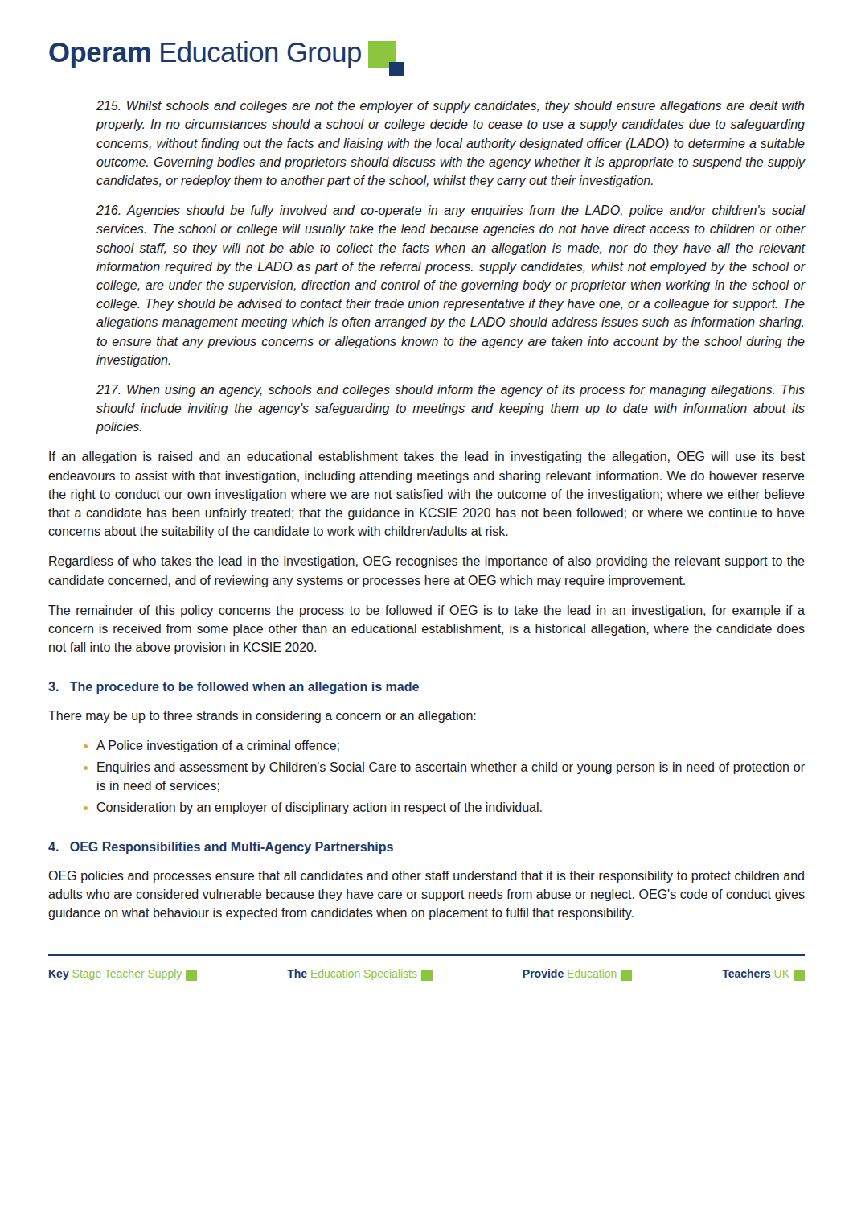Operam Education Group
215. Whilst schools and colleges are not the employer of supply candidates, they should ensure allegations are dealt with properly. In no circumstances should a school or college decide to cease to use a supply candidates due to safeguarding concerns, without finding out the facts and liaising with the local authority designated officer (LADO) to determine a suitable outcome. Governing bodies and proprietors should discuss with the agency whether it is appropriate to suspend the supply candidates, or redeploy them to another part of the school, whilst they carry out their investigation.
216. Agencies should be fully involved and co-operate in any enquiries from the LADO, police and/or children's social services. The school or college will usually take the lead because agencies do not have direct access to children or other school staff, so they will not be able to collect the facts when an allegation is made, nor do they have all the relevant information required by the LADO as part of the referral process. supply candidates, whilst not employed by the school or college, are under the supervision, direction and control of the governing body or proprietor when working in the school or college. They should be advised to contact their trade union representative if they have one, or a colleague for support. The allegations management meeting which is often arranged by the LADO should address issues such as information sharing, to ensure that any previous concerns or allegations known to the agency are taken into account by the school during the investigation.
217. When using an agency, schools and colleges should inform the agency of its process for managing allegations. This should include inviting the agency's safeguarding to meetings and keeping them up to date with information about its policies.
If an allegation is raised and an educational establishment takes the lead in investigating the allegation, OEG will use its best endeavours to assist with that investigation, including attending meetings and sharing relevant information. We do however reserve the right to conduct our own investigation where we are not satisfied with the outcome of the investigation; where we either believe that a candidate has been unfairly treated; that the guidance in KCSIE 2020 has not been followed; or where we continue to have concerns about the suitability of the candidate to work with children/adults at risk.
Regardless of who takes the lead in the investigation, OEG recognises the importance of also providing the relevant support to the candidate concerned, and of reviewing any systems or processes here at OEG which may require improvement.
The remainder of this policy concerns the process to be followed if OEG is to take the lead in an investigation, for example if a concern is received from some place other than an educational establishment, is a historical allegation, where the candidate does not fall into the above provision in KCSIE 2020.
3. The procedure to be followed when an allegation is made
There may be up to three strands in considering a concern or an allegation:
A Police investigation of a criminal offence;
Enquiries and assessment by Children's Social Care to ascertain whether a child or young person is in need of protection or is in need of services;
Consideration by an employer of disciplinary action in respect of the individual.
4. OEG Responsibilities and Multi-Agency Partnerships
OEG policies and processes ensure that all candidates and other staff understand that it is their responsibility to protect children and adults who are considered vulnerable because they have care or support needs from abuse or neglect. OEG's code of conduct gives guidance on what behaviour is expected from candidates when on placement to fulfil that responsibility.
Key Stage Teacher Supply The Education Specialists Provide Education Teachers UK